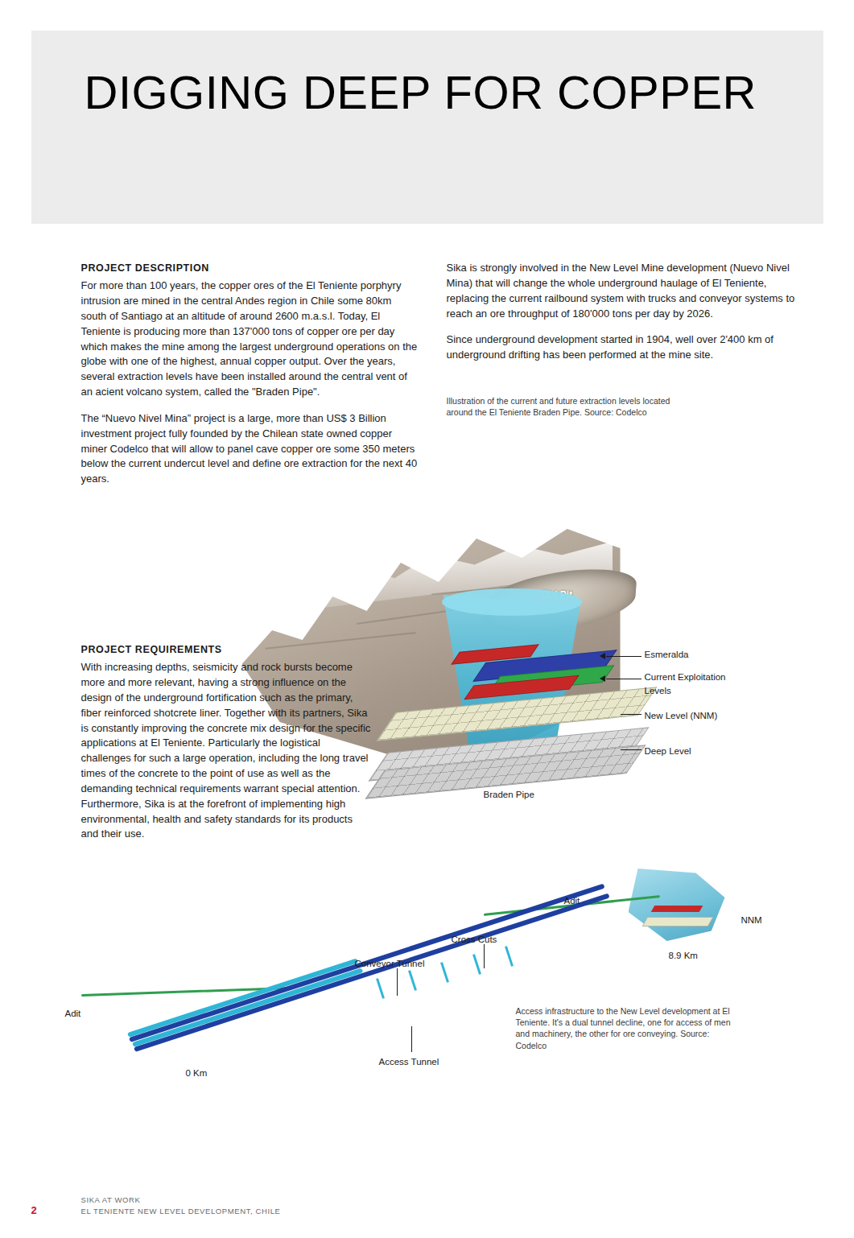Digging deep for copper
Project description
For more than 100 years, the copper ores of the El Teniente porphyry intrusion are mined in the central Andes region in Chile some 80km south of Santiago at an altitude of around 2600 m.a.s.l. Today, El Teniente is producing more than 137'000 tons of copper ore per day which makes the mine among the largest underground operations on the globe with one of the highest, annual copper output. Over the years, several extraction levels have been installed around the central vent of an acient volcano system, called the "Braden Pipe".
The “Nuevo Nivel Mina” project is a large, more than US$ 3 Billion investment project fully founded by the Chilean state owned copper miner Codelco that will allow to panel cave copper ore some 350 meters below the current undercut level and define ore extraction for the next 40 years.
Sika is strongly involved in the New Level Mine development (Nuevo Nivel Mina) that will change the whole underground haulage of El Teniente, replacing the current railbound system with trucks and conveyor systems to reach an ore throughput of 180'000 tons per day by 2026.
Since underground development started in 1904, well over 2'400 km of underground drifting has been performed at the mine site.
Illustration of the current and future extraction levels located around the El Teniente Braden Pipe. Source: Codelco
Old Pit
Esmeralda
Current Exploitation Levels
New Level (NNM)
Deep Level
Braden Pipe
Project requirements
With increasing depths, seismicity and rock bursts become more and more relevant, having a strong influence on the design of the underground fortification such as the primary, fiber reinforced shotcrete liner. Together with its partners, Sika is constantly improving the concrete mix design for the specific applications at El Teniente. Particularly the logistical challenges for such a large operation, including the long travel times of the concrete to the point of use as well as the demanding technical requirements warrant special attention. Furthermore, Sika is at the forefront of implementing high environmental, health and safety standards for its products and their use.
Adit
Adit
NNM
8.9 Km
Cross Cuts
Conveyor Tunnel
Access Tunnel
0 Km
Access infrastructure to the New Level development at El Teniente. It's a dual tunnel decline, one for access of men and machinery, the other for ore conveying. Source: Codelco
2
Sika at Work
El Teniente New Level Development, Chile